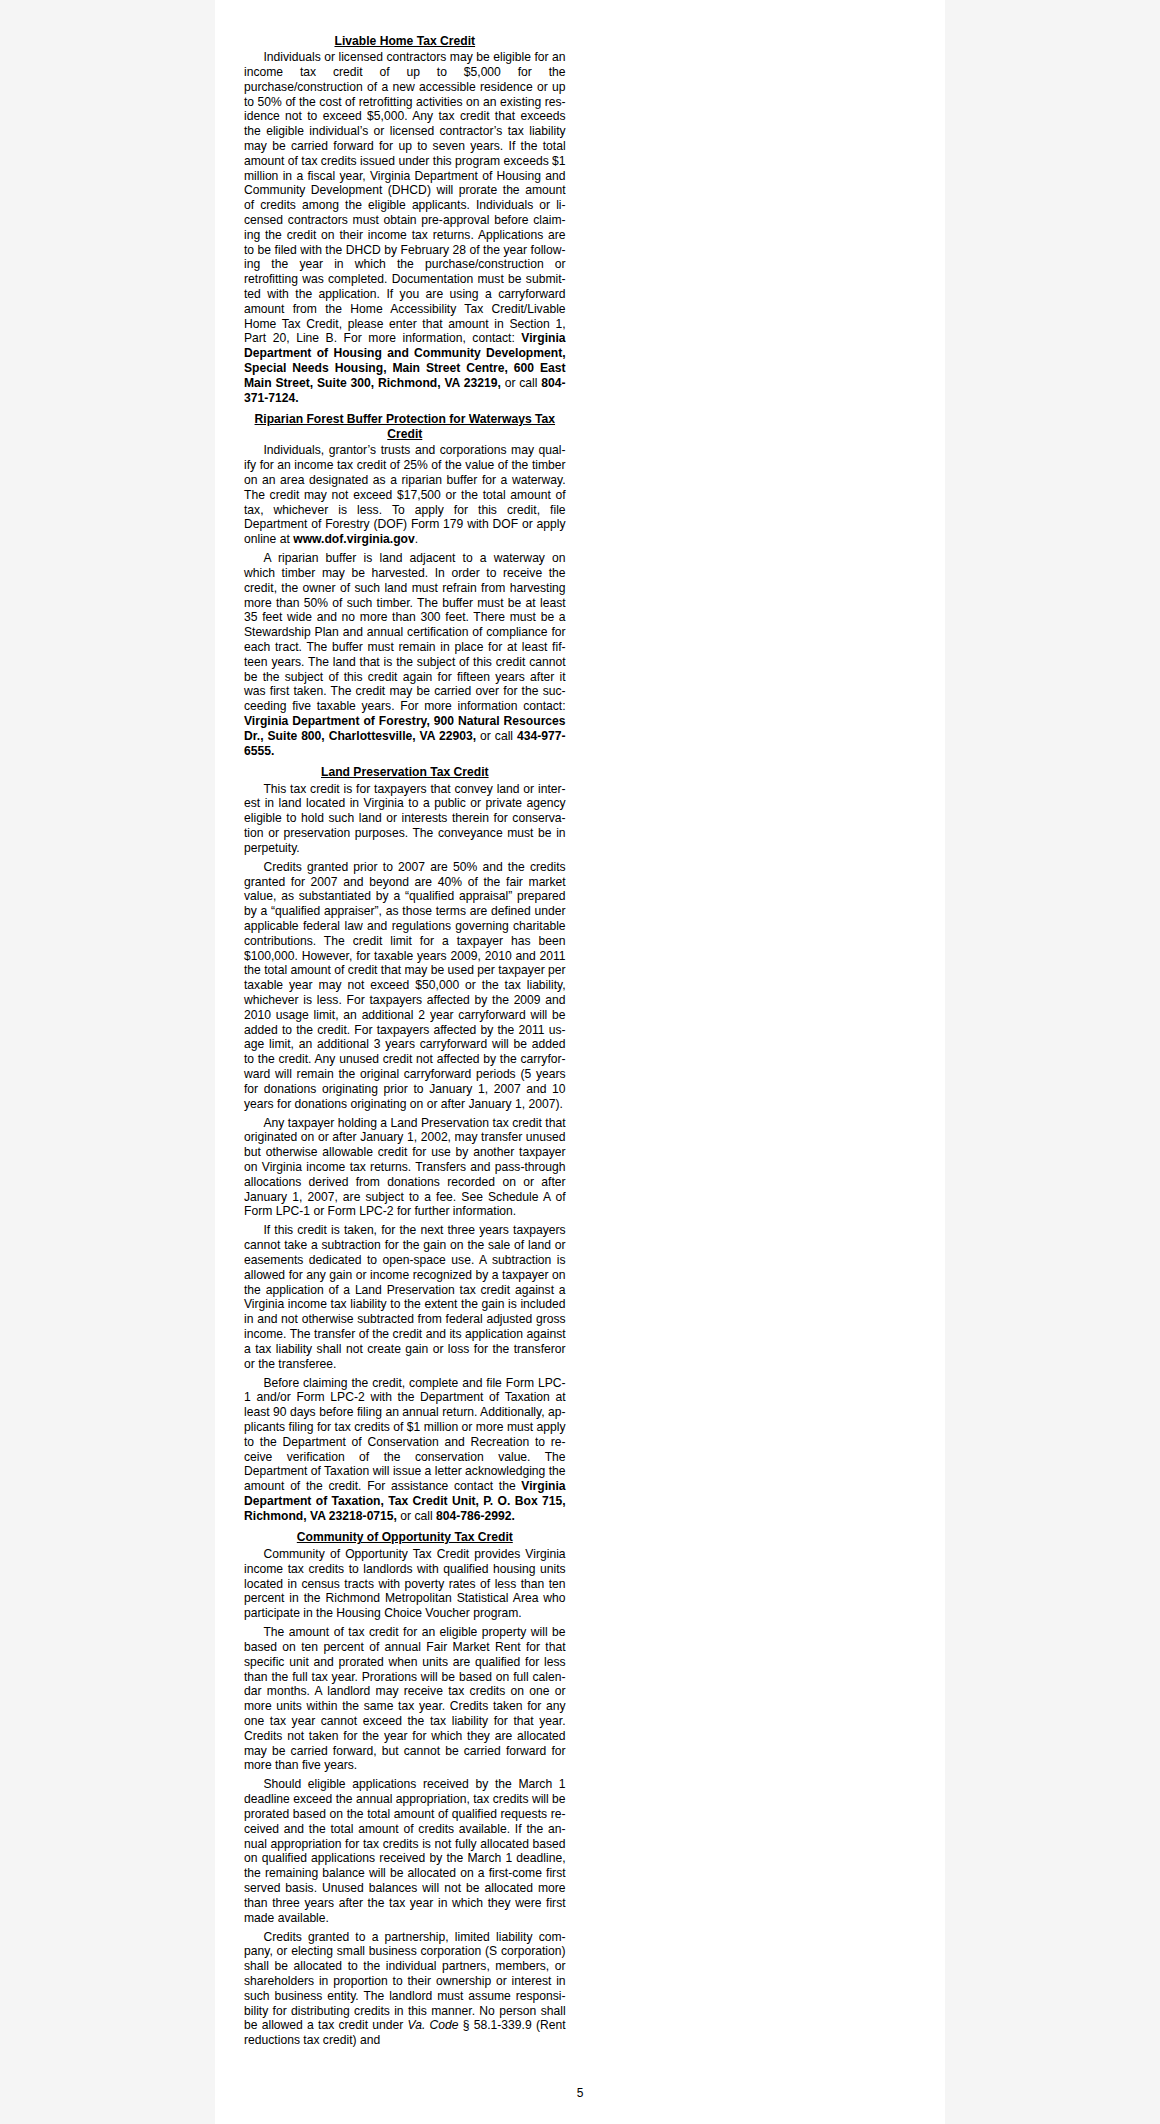Livable Home Tax Credit
Individuals or licensed contractors may be eligible for an income tax credit of up to $5,000 for the purchase/construction of a new accessible residence or up to 50% of the cost of retrofitting activities on an existing residence not to exceed $5,000. Any tax credit that exceeds the eligible individual’s or licensed contractor’s tax liability may be carried forward for up to seven years. If the total amount of tax credits issued under this program exceeds $1 million in a fiscal year, Virginia Department of Housing and Community Development (DHCD) will prorate the amount of credits among the eligible applicants. Individuals or licensed contractors must obtain pre-approval before claiming the credit on their income tax returns. Applications are to be filed with the DHCD by February 28 of the year following the year in which the purchase/construction or retrofitting was completed. Documentation must be submitted with the application. If you are using a carryforward amount from the Home Accessibility Tax Credit/Livable Home Tax Credit, please enter that amount in Section 1, Part 20, Line B. For more information, contact: Virginia Department of Housing and Community Development, Special Needs Housing, Main Street Centre, 600 East Main Street, Suite 300, Richmond, VA 23219, or call 804-371-7124.
Riparian Forest Buffer Protection for Waterways Tax Credit
Individuals, grantor’s trusts and corporations may qualify for an income tax credit of 25% of the value of the timber on an area designated as a riparian buffer for a waterway. The credit may not exceed $17,500 or the total amount of tax, whichever is less. To apply for this credit, file Department of Forestry (DOF) Form 179 with DOF or apply online at www.dof.virginia.gov.
A riparian buffer is land adjacent to a waterway on which timber may be harvested. In order to receive the credit, the owner of such land must refrain from harvesting more than 50% of such timber. The buffer must be at least 35 feet wide and no more than 300 feet. There must be a Stewardship Plan and annual certification of compliance for each tract. The buffer must remain in place for at least fifteen years. The land that is the subject of this credit cannot be the subject of this credit again for fifteen years after it was first taken. The credit may be carried over for the succeeding five taxable years. For more information contact: Virginia Department of Forestry, 900 Natural Resources Dr., Suite 800, Charlottesville, VA 22903, or call 434-977-6555.
Land Preservation Tax Credit
This tax credit is for taxpayers that convey land or interest in land located in Virginia to a public or private agency eligible to hold such land or interests therein for conservation or preservation purposes. The conveyance must be in perpetuity.
Credits granted prior to 2007 are 50% and the credits granted for 2007 and beyond are 40% of the fair market value, as substantiated by a “qualified appraisal” prepared by a “qualified appraiser”, as those terms are defined under applicable federal law and regulations governing charitable contributions. The credit limit for a taxpayer has been $100,000. However, for taxable years 2009, 2010 and 2011 the total amount of credit that may be used per taxpayer per taxable year may not exceed $50,000 or the tax liability, whichever is less. For taxpayers affected by the 2009 and 2010 usage limit, an additional 2 year carryforward will be added to the credit. For taxpayers affected by the 2011 usage limit, an additional 3 years carryforward will be added to the credit. Any unused credit not affected by the carryforward will remain the original carryforward periods (5 years for donations originating prior to January 1, 2007 and 10 years for donations originating on or after January 1, 2007).
Any taxpayer holding a Land Preservation tax credit that originated on or after January 1, 2002, may transfer unused but otherwise allowable credit for use by another taxpayer on Virginia income tax returns. Transfers and pass-through allocations derived from donations recorded on or after January 1, 2007, are subject to a fee. See Schedule A of Form LPC-1 or Form LPC-2 for further information.
If this credit is taken, for the next three years taxpayers cannot take a subtraction for the gain on the sale of land or easements dedicated to open-space use. A subtraction is allowed for any gain or income recognized by a taxpayer on the application of a Land Preservation tax credit against a Virginia income tax liability to the extent the gain is included in and not otherwise subtracted from federal adjusted gross income. The transfer of the credit and its application against a tax liability shall not create gain or loss for the transferor or the transferee.
Before claiming the credit, complete and file Form LPC-1 and/or Form LPC-2 with the Department of Taxation at least 90 days before filing an annual return. Additionally, applicants filing for tax credits of $1 million or more must apply to the Department of Conservation and Recreation to receive verification of the conservation value. The Department of Taxation will issue a letter acknowledging the amount of the credit. For assistance contact the Virginia Department of Taxation, Tax Credit Unit, P. O. Box 715, Richmond, VA 23218-0715, or call 804-786-2992.
Community of Opportunity Tax Credit
Community of Opportunity Tax Credit provides Virginia income tax credits to landlords with qualified housing units located in census tracts with poverty rates of less than ten percent in the Richmond Metropolitan Statistical Area who participate in the Housing Choice Voucher program.
The amount of tax credit for an eligible property will be based on ten percent of annual Fair Market Rent for that specific unit and prorated when units are qualified for less than the full tax year. Prorations will be based on full calendar months. A landlord may receive tax credits on one or more units within the same tax year. Credits taken for any one tax year cannot exceed the tax liability for that year. Credits not taken for the year for which they are allocated may be carried forward, but cannot be carried forward for more than five years.
Should eligible applications received by the March 1 deadline exceed the annual appropriation, tax credits will be prorated based on the total amount of qualified requests received and the total amount of credits available. If the annual appropriation for tax credits is not fully allocated based on qualified applications received by the March 1 deadline, the remaining balance will be allocated on a first-come first served basis. Unused balances will not be allocated more than three years after the tax year in which they were first made available.
Credits granted to a partnership, limited liability company, or electing small business corporation (S corporation) shall be allocated to the individual partners, members, or shareholders in proportion to their ownership or interest in such business entity. The landlord must assume responsibility for distributing credits in this manner. No person shall be allowed a tax credit under Va. Code § 58.1-339.9 (Rent reductions tax credit) and
5